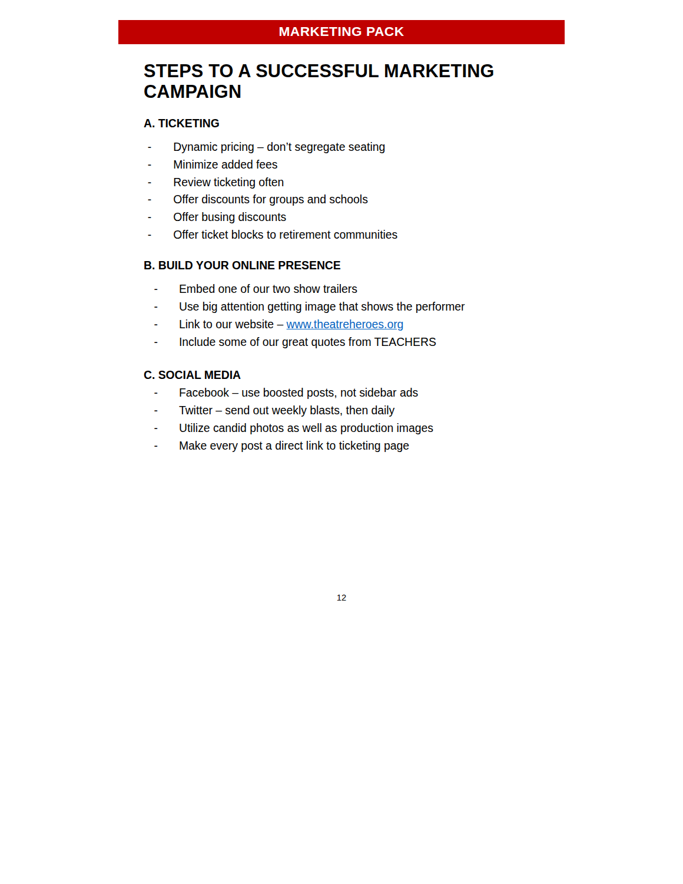MARKETING PACK
STEPS TO A SUCCESSFUL MARKETING CAMPAIGN
A. TICKETING
Dynamic pricing – don’t segregate seating
Minimize added fees
Review ticketing often
Offer discounts for groups and schools
Offer busing discounts
Offer ticket blocks to retirement communities
B. BUILD YOUR ONLINE PRESENCE
Embed one of our two show trailers
Use big attention getting image that shows the performer
Link to our website – www.theatreheroes.org
Include some of our great quotes from TEACHERS
C. SOCIAL MEDIA
Facebook – use boosted posts, not sidebar ads
Twitter – send out weekly blasts, then daily
Utilize candid photos as well as production images
Make every post a direct link to ticketing page
12